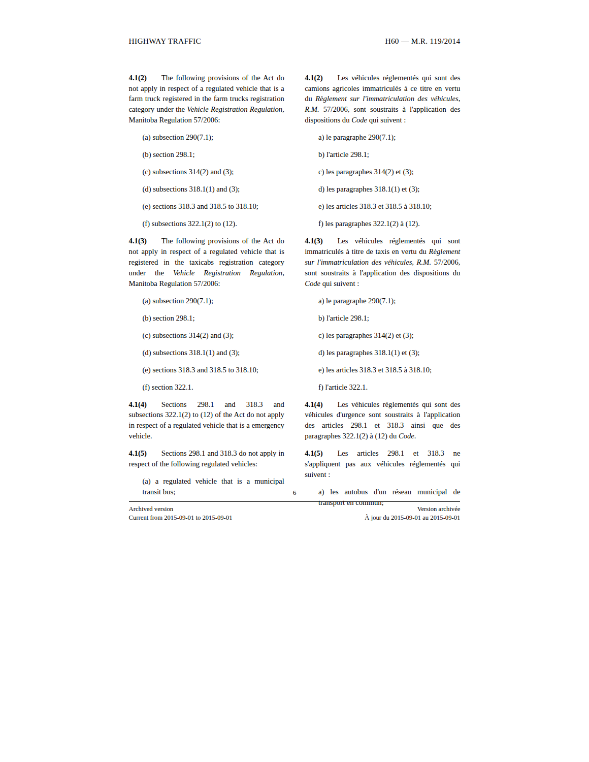HIGHWAY TRAFFIC
H60 — M.R. 119/2014
4.1(2) The following provisions of the Act do not apply in respect of a regulated vehicle that is a farm truck registered in the farm trucks registration category under the Vehicle Registration Regulation, Manitoba Regulation 57/2006:
(a) subsection 290(7.1);
(b) section 298.1;
(c) subsections 314(2) and (3);
(d) subsections 318.1(1) and (3);
(e) sections 318.3 and 318.5 to 318.10;
(f) subsections 322.1(2) to (12).
4.1(3) The following provisions of the Act do not apply in respect of a regulated vehicle that is registered in the taxicabs registration category under the Vehicle Registration Regulation, Manitoba Regulation 57/2006:
(a) subsection 290(7.1);
(b) section 298.1;
(c) subsections 314(2) and (3);
(d) subsections 318.1(1) and (3);
(e) sections 318.3 and 318.5 to 318.10;
(f) section 322.1.
4.1(4) Sections 298.1 and 318.3 and subsections 322.1(2) to (12) of the Act do not apply in respect of a regulated vehicle that is a emergency vehicle.
4.1(5) Sections 298.1 and 318.3 do not apply in respect of the following regulated vehicles:
(a) a regulated vehicle that is a municipal transit bus;
4.1(2) Les véhicules réglementés qui sont des camions agricoles immatriculés à ce titre en vertu du Règlement sur l'immatriculation des véhicules, R.M. 57/2006, sont soustraits à l'application des dispositions du Code qui suivent :
a) le paragraphe 290(7.1);
b) l'article 298.1;
c) les paragraphes 314(2) et (3);
d) les paragraphes 318.1(1) et (3);
e) les articles 318.3 et 318.5 à 318.10;
f) les paragraphes 322.1(2) à (12).
4.1(3) Les véhicules réglementés qui sont immatriculés à titre de taxis en vertu du Règlement sur l'immatriculation des véhicules, R.M. 57/2006, sont soustraits à l'application des dispositions du Code qui suivent :
a) le paragraphe 290(7.1);
b) l'article 298.1;
c) les paragraphes 314(2) et (3);
d) les paragraphes 318.1(1) et (3);
e) les articles 318.3 et 318.5 à 318.10;
f) l'article 322.1.
4.1(4) Les véhicules réglementés qui sont des véhicules d'urgence sont soustraits à l'application des articles 298.1 et 318.3 ainsi que des paragraphes 322.1(2) à (12) du Code.
4.1(5) Les articles 298.1 et 318.3 ne s'appliquent pas aux véhicules réglementés qui suivent :
a) les autobus d'un réseau municipal de transport en commun;
6
Archived version
Current from 2015-09-01 to 2015-09-01
Version archivée
À jour du 2015-09-01 au 2015-09-01